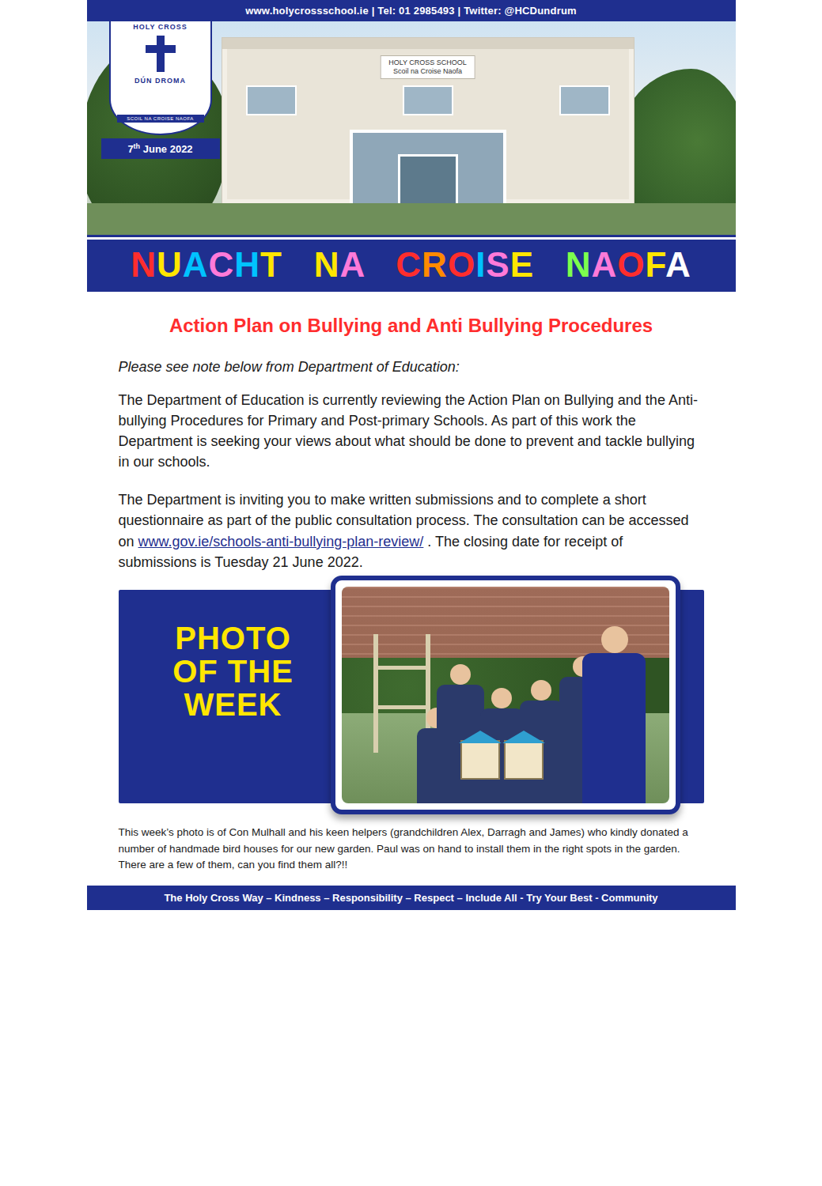www.holycrossschool.ie | Tel: 01 2985493 | Twitter: @HCDundrum
HOLY CROSS SCHOOL
Scoil na Croise Naofa
HOLY CROSS
DÚN DROMA
SCOIL NA CROISE NAOFA
7th June 2022
NUACHT NA CROISE NAOFA
Action Plan on Bullying and Anti Bullying Procedures
Please see note below from Department of Education:
The Department of Education is currently reviewing the Action Plan on Bullying and the Anti-bullying Procedures for Primary and Post-primary Schools. As part of this work the Department is seeking your views about what should be done to prevent and tackle bullying in our schools.
The Department is inviting you to make written submissions and to complete a short questionnaire as part of the public consultation process. The consultation can be accessed on www.gov.ie/schools-anti-bullying-plan-review/ . The closing date for receipt of submissions is Tuesday 21 June 2022.
PHOTO
OF THE
WEEK
This week’s photo is of Con Mulhall and his keen helpers (grandchildren Alex, Darragh and James) who kindly donated a number of handmade bird houses for our new garden. Paul was on hand to install them in the right spots in the garden. There are a few of them, can you find them all?!!
The Holy Cross Way – Kindness – Responsibility – Respect – Include All - Try Your Best - Community